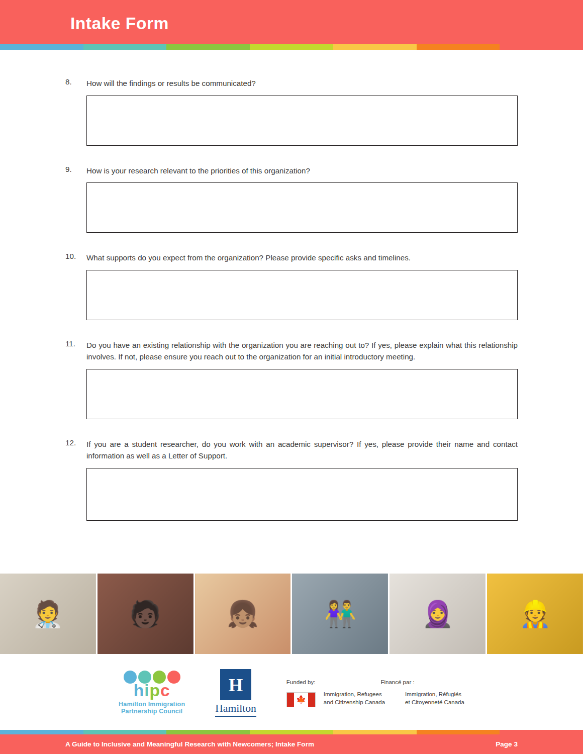Intake Form
How will the findings or results be communicated?
How is your research relevant to the priorities of this organization?
What supports do you expect from the organization? Please provide specific asks and timelines.
Do you have an existing relationship with the organization you are reaching out to? If yes, please explain what this relationship involves. If not, please ensure you reach out to the organization for an initial introductory meeting.
If you are a student researcher, do you work with an academic supervisor? If yes, please provide their name and contact information as well as a Letter of Support.
hipc
Hamilton Immigration
Partnership Council
H
Hamilton
Funded by: Financé par :
🍁
Immigration, Refugees
and Citizenship Canada
Immigration, Réfugiés
et Citoyenneté Canada
A Guide to Inclusive and Meaningful Research with Newcomers; Intake Form Page 3